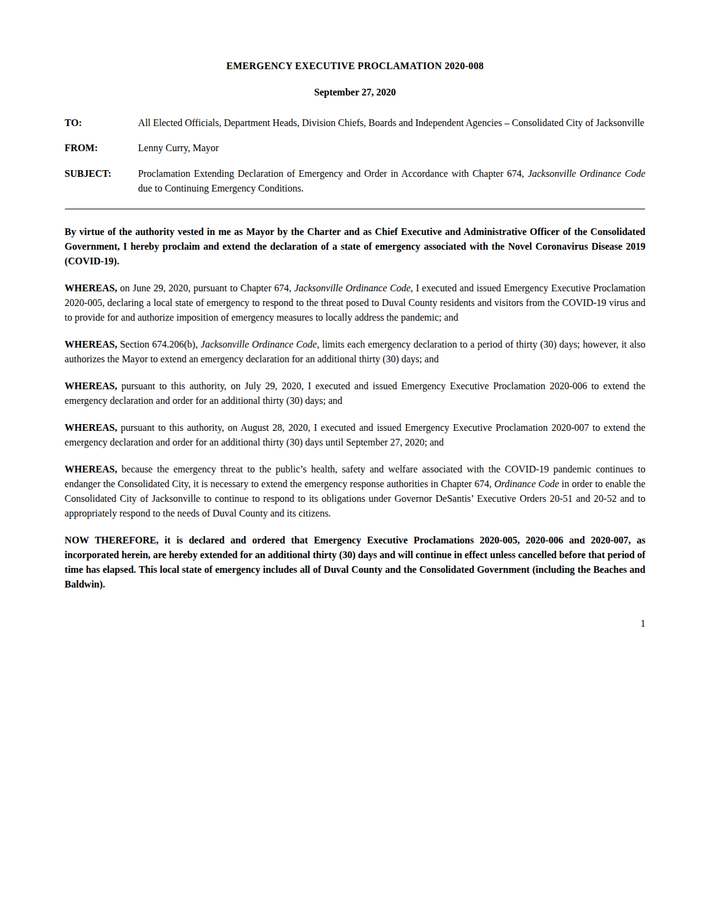Emergency Executive Proclamation 2020-008
September 27, 2020
| TO: | All Elected Officials, Department Heads, Division Chiefs, Boards and Independent Agencies – Consolidated City of Jacksonville |
| FROM: | Lenny Curry, Mayor |
| SUBJECT: | Proclamation Extending Declaration of Emergency and Order in Accordance with Chapter 674, Jacksonville Ordinance Code due to Continuing Emergency Conditions. |
By virtue of the authority vested in me as Mayor by the Charter and as Chief Executive and Administrative Officer of the Consolidated Government, I hereby proclaim and extend the declaration of a state of emergency associated with the Novel Coronavirus Disease 2019 (COVID-19).
WHEREAS, on June 29, 2020, pursuant to Chapter 674, Jacksonville Ordinance Code, I executed and issued Emergency Executive Proclamation 2020-005, declaring a local state of emergency to respond to the threat posed to Duval County residents and visitors from the COVID-19 virus and to provide for and authorize imposition of emergency measures to locally address the pandemic; and
WHEREAS, Section 674.206(b), Jacksonville Ordinance Code, limits each emergency declaration to a period of thirty (30) days; however, it also authorizes the Mayor to extend an emergency declaration for an additional thirty (30) days; and
WHEREAS, pursuant to this authority, on July 29, 2020, I executed and issued Emergency Executive Proclamation 2020-006 to extend the emergency declaration and order for an additional thirty (30) days; and
WHEREAS, pursuant to this authority, on August 28, 2020, I executed and issued Emergency Executive Proclamation 2020-007 to extend the emergency declaration and order for an additional thirty (30) days until September 27, 2020; and
WHEREAS, because the emergency threat to the public’s health, safety and welfare associated with the COVID-19 pandemic continues to endanger the Consolidated City, it is necessary to extend the emergency response authorities in Chapter 674, Ordinance Code in order to enable the Consolidated City of Jacksonville to continue to respond to its obligations under Governor DeSantis’ Executive Orders 20-51 and 20-52 and to appropriately respond to the needs of Duval County and its citizens.
NOW THEREFORE, it is declared and ordered that Emergency Executive Proclamations 2020-005, 2020-006 and 2020-007, as incorporated herein, are hereby extended for an additional thirty (30) days and will continue in effect unless cancelled before that period of time has elapsed. This local state of emergency includes all of Duval County and the Consolidated Government (including the Beaches and Baldwin).
1